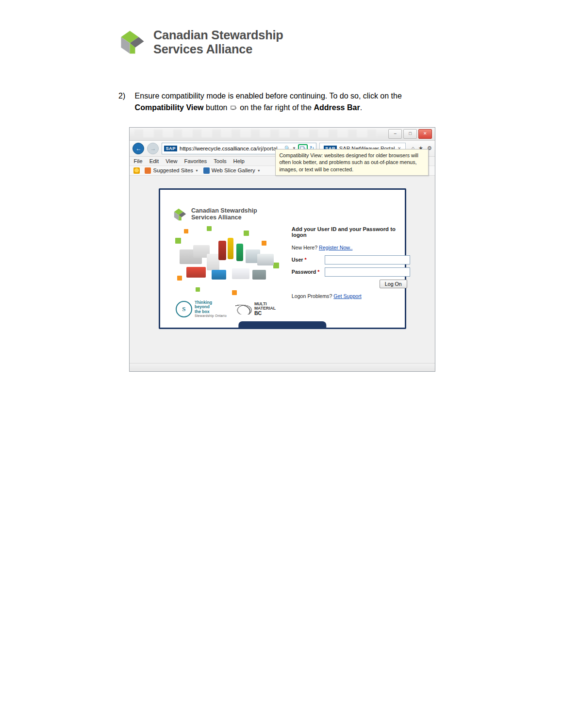Canadian Stewardship
Services Alliance
2) Ensure compatibility mode is enabled before continuing. To do so, click on the Compatibility View button on the far right of the Address Bar.
– □ ✕
←
→
SAP https://werecycle.cssalliance.ca/irj/portal 🔍 ▼ ↻
SAP SAP NetWeaver Portal ✕
⌂ ★ ⚙
File Edit View Favorites Tools Help
Suggested Sites ▼ Web Slice Gallery ▼
Compatibility View: websites designed for older browsers will often look better, and problems such as out-of-place menus, images, or text will be corrected.
Canadian Stewardship
Services Alliance
S
Thinking
beyond
the box
Stewardship Ontario
MULTI
MATERIAL
BC
Add your User ID and your Password to logon
New Here? Register Now..
User *
Password *
Log On
Logon Problems? Get Support